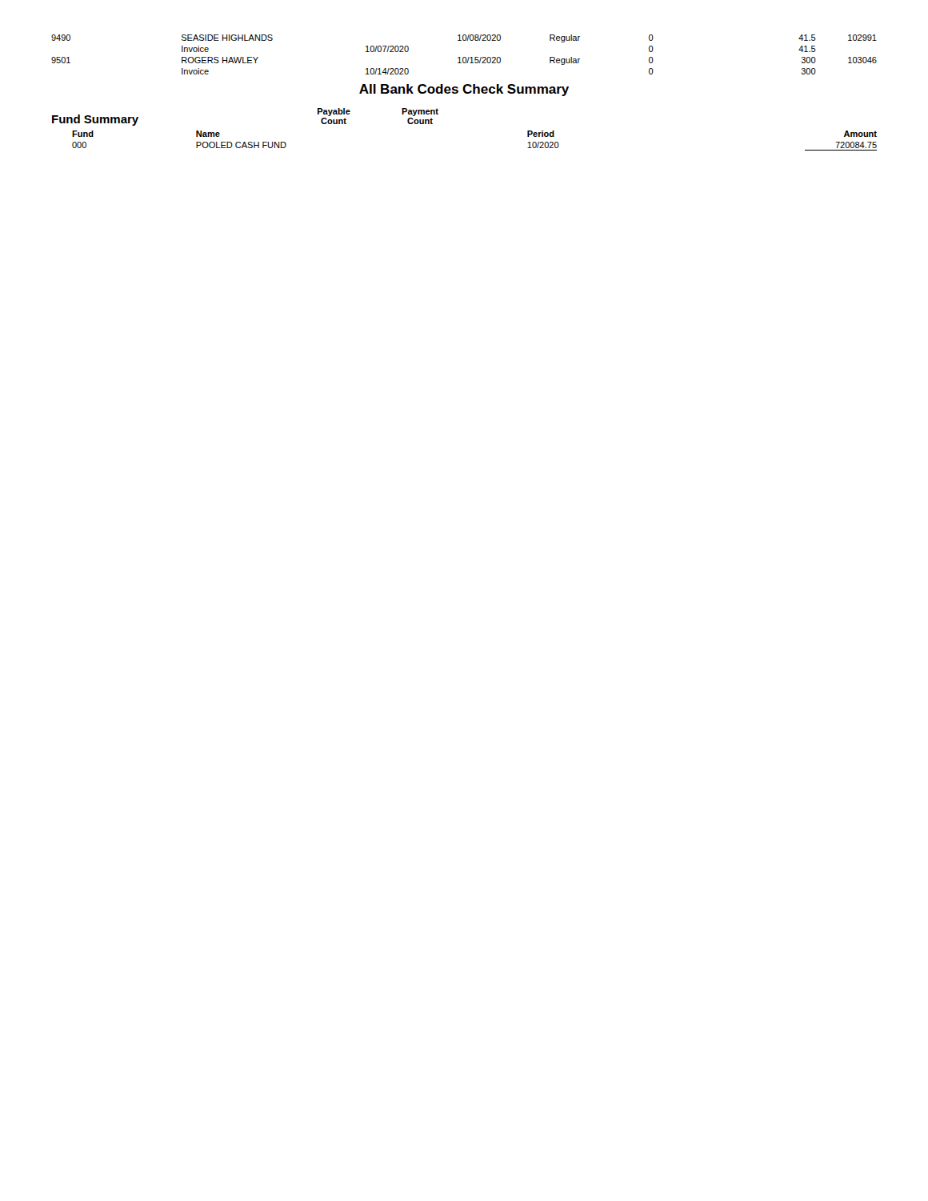| 9490 | SEASIDE HIGHLANDS | | 10/08/2020 | Regular | 0 | 41.5 | 102991 |
| | Invoice | 10/07/2020 | | | 0 | 41.5 | |
| 9501 | ROGERS HAWLEY | | 10/15/2020 | Regular | 0 | 300 | 103046 |
| | Invoice | 10/14/2020 | | | 0 | 300 | |
All Bank Codes Check Summary
| Fund Summary | Payable Count | Payment Count | |
| Fund | Name | Period | Amount |
| 000 | POOLED CASH FUND | 10/2020 | 720084.75 |